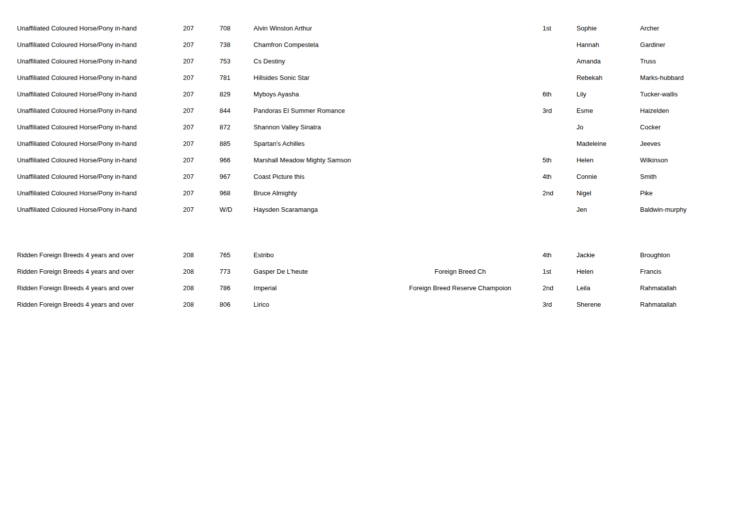| Unaffiliated Coloured Horse/Pony in-hand | 207 | 708 | Alvin Winston Arthur | | 1st | Sophie | Archer |
| Unaffiliated Coloured Horse/Pony in-hand | 207 | 738 | Chamfron Compestela | | | Hannah | Gardiner |
| Unaffiliated Coloured Horse/Pony in-hand | 207 | 753 | Cs Destiny | | | Amanda | Truss |
| Unaffiliated Coloured Horse/Pony in-hand | 207 | 781 | Hillsides Sonic Star | | | Rebekah | Marks-hubbard |
| Unaffiliated Coloured Horse/Pony in-hand | 207 | 829 | Myboys Ayasha | | 6th | Lily | Tucker-wallis |
| Unaffiliated Coloured Horse/Pony in-hand | 207 | 844 | Pandoras El Summer Romance | | 3rd | Esme | Haizelden |
| Unaffiliated Coloured Horse/Pony in-hand | 207 | 872 | Shannon Valley Sinatra | | | Jo | Cocker |
| Unaffiliated Coloured Horse/Pony in-hand | 207 | 885 | Spartan's Achilles | | | Madeleine | Jeeves |
| Unaffiliated Coloured Horse/Pony in-hand | 207 | 966 | Marshall Meadow Mighty Samson | | 5th | Helen | Wilkinson |
| Unaffiliated Coloured Horse/Pony in-hand | 207 | 967 | Coast Picture this | | 4th | Connie | Smith |
| Unaffiliated Coloured Horse/Pony in-hand | 207 | 968 | Bruce Almighty | | 2nd | Nigel | Pike |
| Unaffiliated Coloured Horse/Pony in-hand | 207 | W/D | Haysden Scaramanga | | | Jen | Baldwin-murphy |
| Ridden Foreign Breeds 4 years and over | 208 | 765 | Estribo | | 4th | Jackie | Broughton |
| Ridden Foreign Breeds 4 years and over | 208 | 773 | Gasper De L'heute | Foreign Breed Ch | 1st | Helen | Francis |
| Ridden Foreign Breeds 4 years and over | 208 | 786 | Imperial | Foreign Breed Reserve Champoion | 2nd | Leila | Rahmatallah |
| Ridden Foreign Breeds 4 years and over | 208 | 806 | Lirico | | 3rd | Sherene | Rahmatallah |